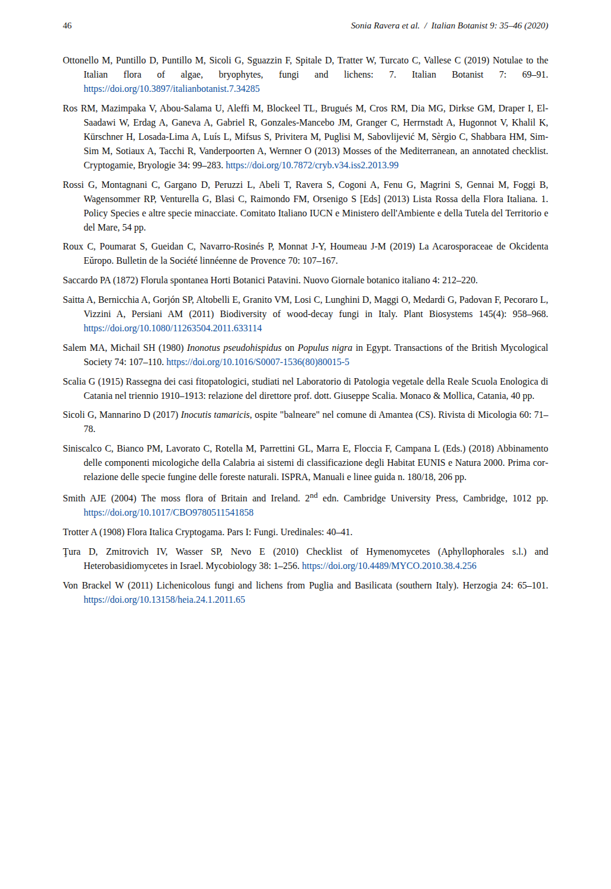46 Sonia Ravera et al. / Italian Botanist 9: 35–46 (2020)
Ottonello M, Puntillo D, Puntillo M, Sicoli G, Sguazzin F, Spitale D, Tratter W, Turcato C, Vallese C (2019) Notulae to the Italian flora of algae, bryophytes, fungi and lichens: 7. Italian Botanist 7: 69–91. https://doi.org/10.3897/italianbotanist.7.34285
Ros RM, Mazimpaka V, Abou-Salama U, Aleffi M, Blockeel TL, Brugués M, Cros RM, Dia MG, Dirkse GM, Draper I, El-Saadawi W, Erdag A, Ganeva A, Gabriel R, Gonzales-Mancebo JM, Granger C, Herrnstadt A, Hugonnot V, Khalil K, Kürschner H, Losada-Lima A, Luís L, Mifsus S, Privitera M, Puglisi M, Sabovlijević M, Sèrgio C, Shabbara HM, Sim-Sim M, Sotiaux A, Tacchi R, Vanderpoorten A, Wernner O (2013) Mosses of the Mediterranean, an annotated checklist. Cryptogamie, Bryologie 34: 99–283. https://doi.org/10.7872/cryb.v34.iss2.2013.99
Rossi G, Montagnani C, Gargano D, Peruzzi L, Abeli T, Ravera S, Cogoni A, Fenu G, Magrini S, Gennai M, Foggi B, Wagensommer RP, Venturella G, Blasi C, Raimondo FM, Orsenigo S [Eds] (2013) Lista Rossa della Flora Italiana. 1. Policy Species e altre specie minacciate. Comitato Italiano IUCN e Ministero dell'Ambiente e della Tutela del Territorio e del Mare, 54 pp.
Roux C, Poumarat S, Gueidan C, Navarro-Rosinés P, Monnat J-Y, Houmeau J-M (2019) La Acarosporaceae de Okcidenta Eŭropo. Bulletin de la Société linnéenne de Provence 70: 107–167.
Saccardo PA (1872) Florula spontanea Horti Botanici Patavini. Nuovo Giornale botanico italiano 4: 212–220.
Saitta A, Bernicchia A, Gorjón SP, Altobelli E, Granito VM, Losi C, Lunghini D, Maggi O, Medardi G, Padovan F, Pecoraro L, Vizzini A, Persiani AM (2011) Biodiversity of wood-decay fungi in Italy. Plant Biosystems 145(4): 958–968. https://doi.org/10.1080/11263504.2011.633114
Salem MA, Michail SH (1980) Inonotus pseudohispidus on Populus nigra in Egypt. Transactions of the British Mycological Society 74: 107–110. https://doi.org/10.1016/S0007-1536(80)80015-5
Scalia G (1915) Rassegna dei casi fitopatologici, studiati nel Laboratorio di Patologia vegetale della Reale Scuola Enologica di Catania nel triennio 1910–1913: relazione del direttore prof. dott. Giuseppe Scalia. Monaco & Mollica, Catania, 40 pp.
Sicoli G, Mannarino D (2017) Inocutis tamaricis, ospite "balneare" nel comune di Amantea (CS). Rivista di Micologia 60: 71–78.
Siniscalco C, Bianco PM, Lavorato C, Rotella M, Parrettini GL, Marra E, Floccia F, Campana L (Eds.) (2018) Abbinamento delle componenti micologiche della Calabria ai sistemi di classificazione degli Habitat EUNIS e Natura 2000. Prima correlazione delle specie fungine delle foreste naturali. ISPRA, Manuali e linee guida n. 180/18, 206 pp.
Smith AJE (2004) The moss flora of Britain and Ireland. 2nd edn. Cambridge University Press, Cambridge, 1012 pp. https://doi.org/10.1017/CBO9780511541858
Trotter A (1908) Flora Italica Cryptogama. Pars I: Fungi. Uredinales: 40–41.
Ţura D, Zmitrovich IV, Wasser SP, Nevo E (2010) Checklist of Hymenomycetes (Aphyllophorales s.l.) and Heterobasidiomycetes in Israel. Mycobiology 38: 1–256. https://doi.org/10.4489/MYCO.2010.38.4.256
Von Brackel W (2011) Lichenicolous fungi and lichens from Puglia and Basilicata (southern Italy). Herzogia 24: 65–101. https://doi.org/10.13158/heia.24.1.2011.65